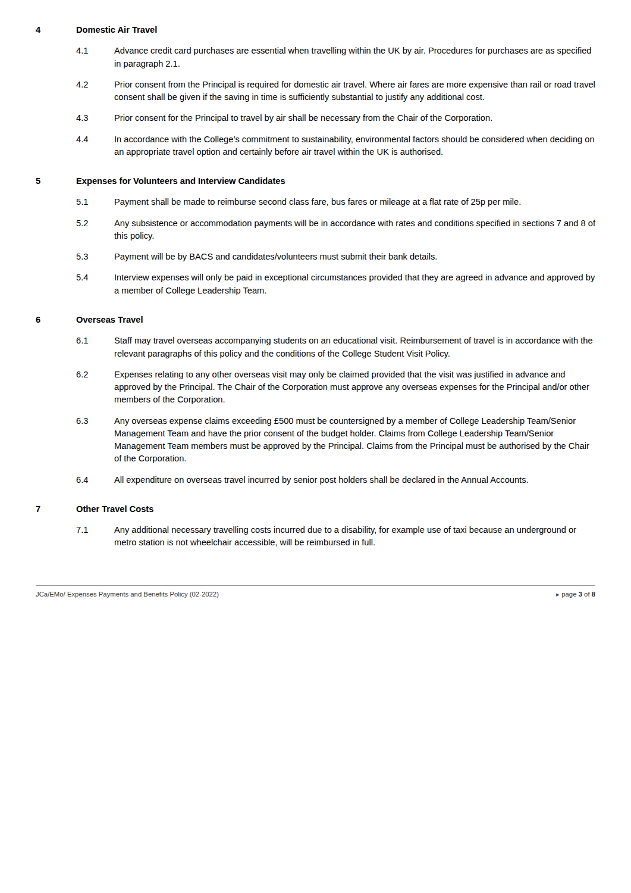4 Domestic Air Travel
4.1 Advance credit card purchases are essential when travelling within the UK by air. Procedures for purchases are as specified in paragraph 2.1.
4.2 Prior consent from the Principal is required for domestic air travel. Where air fares are more expensive than rail or road travel consent shall be given if the saving in time is sufficiently substantial to justify any additional cost.
4.3 Prior consent for the Principal to travel by air shall be necessary from the Chair of the Corporation.
4.4 In accordance with the College’s commitment to sustainability, environmental factors should be considered when deciding on an appropriate travel option and certainly before air travel within the UK is authorised.
5 Expenses for Volunteers and Interview Candidates
5.1 Payment shall be made to reimburse second class fare, bus fares or mileage at a flat rate of 25p per mile.
5.2 Any subsistence or accommodation payments will be in accordance with rates and conditions specified in sections 7 and 8 of this policy.
5.3 Payment will be by BACS and candidates/volunteers must submit their bank details.
5.4 Interview expenses will only be paid in exceptional circumstances provided that they are agreed in advance and approved by a member of College Leadership Team.
6 Overseas Travel
6.1 Staff may travel overseas accompanying students on an educational visit. Reimbursement of travel is in accordance with the relevant paragraphs of this policy and the conditions of the College Student Visit Policy.
6.2 Expenses relating to any other overseas visit may only be claimed provided that the visit was justified in advance and approved by the Principal. The Chair of the Corporation must approve any overseas expenses for the Principal and/or other members of the Corporation.
6.3 Any overseas expense claims exceeding £500 must be countersigned by a member of College Leadership Team/Senior Management Team and have the prior consent of the budget holder. Claims from College Leadership Team/Senior Management Team members must be approved by the Principal. Claims from the Principal must be authorised by the Chair of the Corporation.
6.4 All expenditure on overseas travel incurred by senior post holders shall be declared in the Annual Accounts.
7 Other Travel Costs
7.1 Any additional necessary travelling costs incurred due to a disability, for example use of taxi because an underground or metro station is not wheelchair accessible, will be reimbursed in full.
JCa/EMo/ Expenses Payments and Benefits Policy (02-2022) page 3 of 8